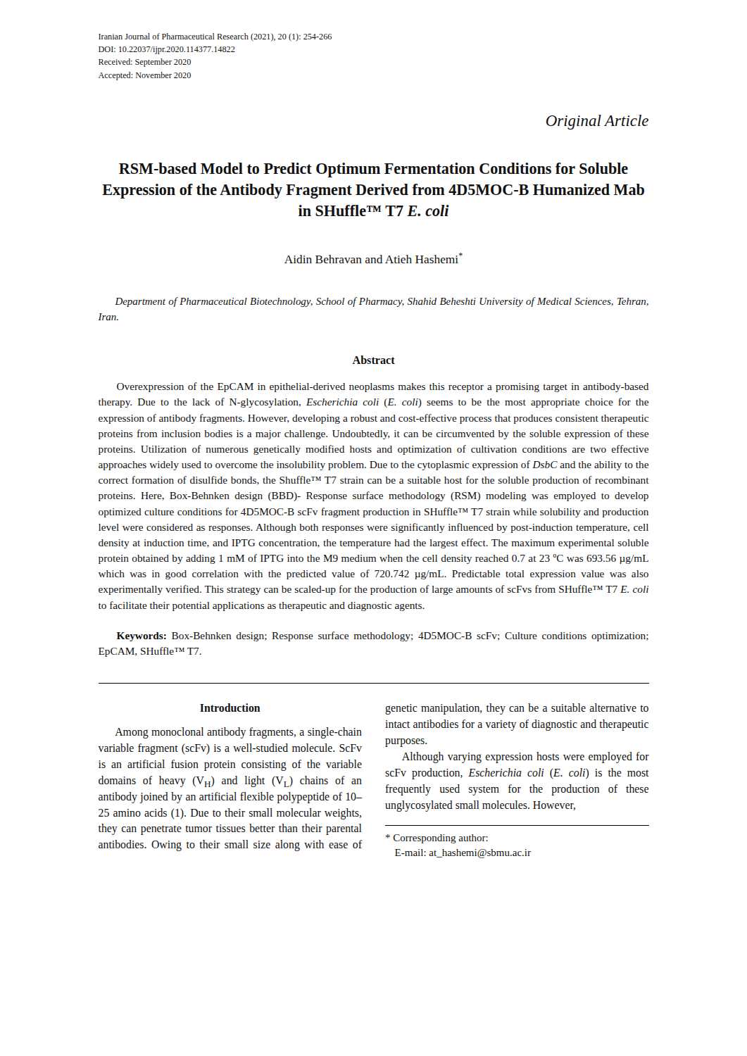Iranian Journal of Pharmaceutical Research (2021), 20 (1): 254-266
DOI: 10.22037/ijpr.2020.114377.14822
Received: September 2020
Accepted: November 2020
Original Article
RSM-based Model to Predict Optimum Fermentation Conditions for Soluble Expression of the Antibody Fragment Derived from 4D5MOC-B Humanized Mab in SHuffle™ T7 E. coli
Aidin Behravan and Atieh Hashemi*
Department of Pharmaceutical Biotechnology, School of Pharmacy, Shahid Beheshti University of Medical Sciences, Tehran, Iran.
Abstract
Overexpression of the EpCAM in epithelial-derived neoplasms makes this receptor a promising target in antibody-based therapy. Due to the lack of N-glycosylation, Escherichia coli (E. coli) seems to be the most appropriate choice for the expression of antibody fragments. However, developing a robust and cost-effective process that produces consistent therapeutic proteins from inclusion bodies is a major challenge. Undoubtedly, it can be circumvented by the soluble expression of these proteins. Utilization of numerous genetically modified hosts and optimization of cultivation conditions are two effective approaches widely used to overcome the insolubility problem. Due to the cytoplasmic expression of DsbC and the ability to the correct formation of disulfide bonds, the Shuffle™ T7 strain can be a suitable host for the soluble production of recombinant proteins. Here, Box-Behnken design (BBD)- Response surface methodology (RSM) modeling was employed to develop optimized culture conditions for 4D5MOC-B scFv fragment production in SHuffle™ T7 strain while solubility and production level were considered as responses. Although both responses were significantly influenced by post-induction temperature, cell density at induction time, and IPTG concentration, the temperature had the largest effect. The maximum experimental soluble protein obtained by adding 1 mM of IPTG into the M9 medium when the cell density reached 0.7 at 23 ºC was 693.56 µg/mL which was in good correlation with the predicted value of 720.742 µg/mL. Predictable total expression value was also experimentally verified. This strategy can be scaled-up for the production of large amounts of scFvs from SHuffle™ T7 E. coli to facilitate their potential applications as therapeutic and diagnostic agents.
Keywords: Box-Behnken design; Response surface methodology; 4D5MOC-B scFv; Culture conditions optimization; EpCAM, SHuffle™ T7.
Introduction
Among monoclonal antibody fragments, a single-chain variable fragment (scFv) is a well-studied molecule. ScFv is an artificial fusion protein consisting of the variable domains of heavy (VH) and light (VL) chains of an antibody joined by an artificial flexible polypeptide of 10–25 amino acids (1). Due to their small molecular weights, they can penetrate tumor tissues better than their parental antibodies. Owing to their small size along with ease of genetic manipulation, they can be a suitable alternative to intact antibodies for a variety of diagnostic and therapeutic purposes.
Although varying expression hosts were employed for scFv production, Escherichia coli (E. coli) is the most frequently used system for the production of these unglycosylated small molecules. However,
* Corresponding author:
E-mail: at_hashemi@sbmu.ac.ir